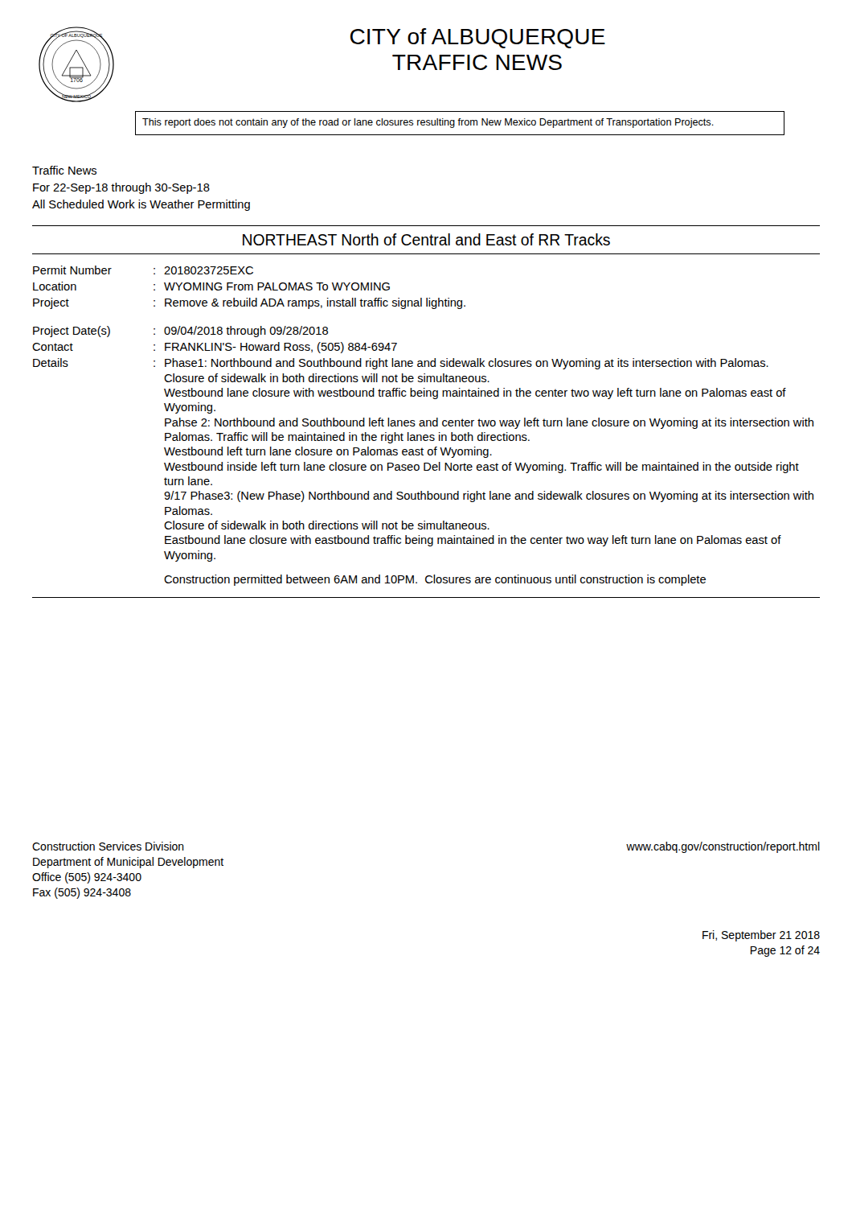1706 CITY OF ALBUQUERQUE NEW MEXICO
CITY of ALBUQUERQUE
TRAFFIC NEWS
This report does not contain any of the road or lane closures resulting from New Mexico Department of Transportation Projects.
Traffic News
For 22-Sep-18 through 30-Sep-18
All Scheduled Work is Weather Permitting
NORTHEAST North of Central and East of RR Tracks
| Permit Number | : | 2018023725EXC |
| Location | : | WYOMING From PALOMAS To WYOMING |
| Project | : | Remove & rebuild ADA ramps, install traffic signal lighting. |
| Project Date(s) | : | 09/04/2018 through 09/28/2018 |
| Contact | : | FRANKLIN'S- Howard Ross, (505) 884-6947 |
| Details | : | Phase1: Northbound and Southbound right lane and sidewalk closures on Wyoming at its intersection with Palomas. Closure of sidewalk in both directions will not be simultaneous. Westbound lane closure with westbound traffic being maintained in the center two way left turn lane on Palomas east of Wyoming. Pahse 2: Northbound and Southbound left lanes and center two way left turn lane closure on Wyoming at its intersection with Palomas. Traffic will be maintained in the right lanes in both directions. Westbound left turn lane closure on Palomas east of Wyoming. Westbound inside left turn lane closure on Paseo Del Norte east of Wyoming. Traffic will be maintained in the outside right turn lane. 9/17 Phase3: (New Phase) Northbound and Southbound right lane and sidewalk closures on Wyoming at its intersection with Palomas. Closure of sidewalk in both directions will not be simultaneous. Eastbound lane closure with eastbound traffic being maintained in the center two way left turn lane on Palomas east of Wyoming. Construction permitted between 6AM and 10PM. Closures are continuous until construction is complete |
Construction Services Division
Department of Municipal Development
Office (505) 924-3400
Fax (505) 924-3408
www.cabq.gov/construction/report.html
Fri, September 21 2018
Page 12 of 24